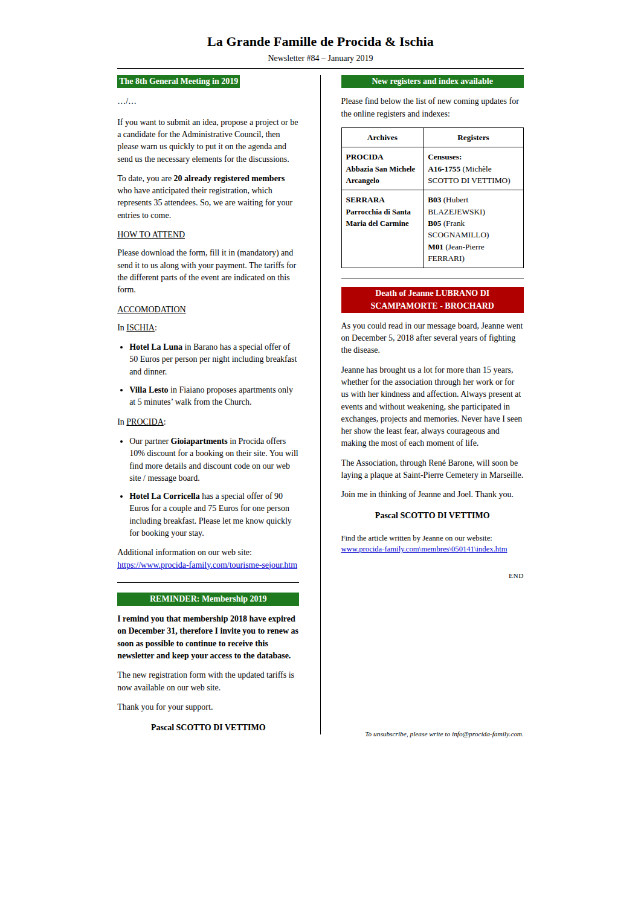La Grande Famille de Procida & Ischia
Newsletter #84 – January 2019
The 8th General Meeting in 2019
…/…
If you want to submit an idea, propose a project or be a candidate for the Administrative Council, then please warn us quickly to put it on the agenda and send us the necessary elements for the discussions.
To date, you are 20 already registered members who have anticipated their registration, which represents 35 attendees. So, we are waiting for your entries to come.
HOW TO ATTEND
Please download the form, fill it in (mandatory) and send it to us along with your payment. The tariffs for the different parts of the event are indicated on this form.
ACCOMODATION
In ISCHIA:
Hotel La Luna in Barano has a special offer of 50 Euros per person per night including breakfast and dinner.
Villa Lesto in Fiaiano proposes apartments only at 5 minutes’ walk from the Church.
In PROCIDA:
Our partner Gioiapartments in Procida offers 10% discount for a booking on their site. You will find more details and discount code on our web site / message board.
Hotel La Corricella has a special offer of 90 Euros for a couple and 75 Euros for one person including breakfast. Please let me know quickly for booking your stay.
Additional information on our web site:
https://www.procida-family.com/tourisme-sejour.htm
REMINDER: Membership 2019
I remind you that membership 2018 have expired on December 31, therefore I invite you to renew as soon as possible to continue to receive this newsletter and keep your access to the database.
The new registration form with the updated tariffs is now available on our web site.
Thank you for your support.
Pascal SCOTTO DI VETTIMO
New registers and index available
Please find below the list of new coming updates for the online registers and indexes:
| Archives | Registers |
| --- | --- |
| PROCIDA Abbazia San Michele Arcangelo | Censuses: A16-1755 (Michèle SCOTTO DI VETTIMO) |
| SERRARA Parrocchia di Santa Maria del Carmine | B03 (Hubert BLAZEJEWSKI) B05 (Frank SCOGNAMILLO) M01 (Jean-Pierre FERRARI) |
Death of Jeanne LUBRANO DI SCAMPAMORTE - BROCHARD
As you could read in our message board, Jeanne went on December 5, 2018 after several years of fighting the disease.
Jeanne has brought us a lot for more than 15 years, whether for the association through her work or for us with her kindness and affection. Always present at events and without weakening, she participated in exchanges, projects and memories. Never have I seen her show the least fear, always courageous and making the most of each moment of life.
The Association, through René Barone, will soon be laying a plaque at Saint-Pierre Cemetery in Marseille.
Join me in thinking of Jeanne and Joel. Thank you.
Pascal SCOTTO DI VETTIMO
Find the article written by Jeanne on our website:
www.procida-family.com\membres\050141\index.htm
END
To unsubscribe, please write to info@procida-family.com.